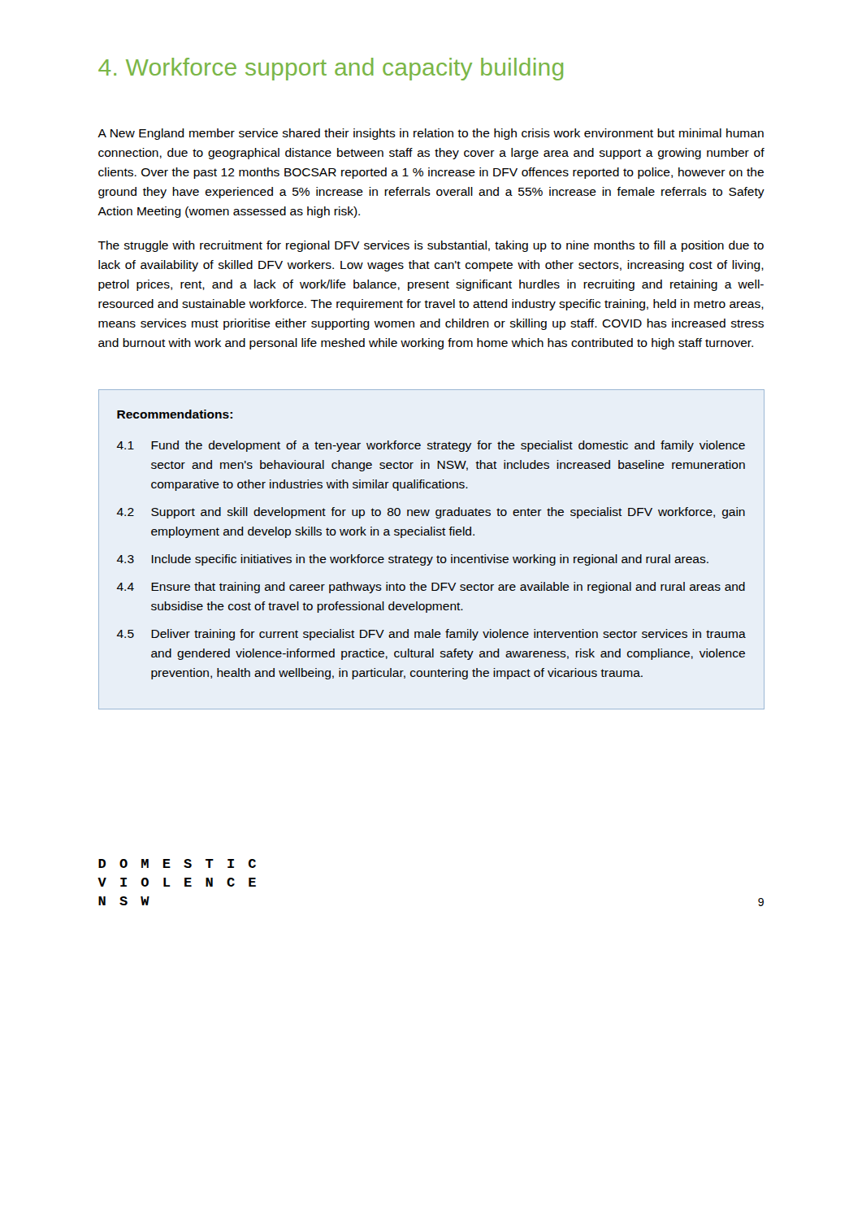4. Workforce support and capacity building
A New England member service shared their insights in relation to the high crisis work environment but minimal human connection, due to geographical distance between staff as they cover a large area and support a growing number of clients. Over the past 12 months BOCSAR reported a 1 % increase in DFV offences reported to police, however on the ground they have experienced a 5% increase in referrals overall and a 55% increase in female referrals to Safety Action Meeting (women assessed as high risk).
The struggle with recruitment for regional DFV services is substantial, taking up to nine months to fill a position due to lack of availability of skilled DFV workers. Low wages that can't compete with other sectors, increasing cost of living, petrol prices, rent, and a lack of work/life balance, present significant hurdles in recruiting and retaining a well-resourced and sustainable workforce. The requirement for travel to attend industry specific training, held in metro areas, means services must prioritise either supporting women and children or skilling up staff. COVID has increased stress and burnout with work and personal life meshed while working from home which has contributed to high staff turnover.
Recommendations:
4.1 Fund the development of a ten-year workforce strategy for the specialist domestic and family violence sector and men's behavioural change sector in NSW, that includes increased baseline remuneration comparative to other industries with similar qualifications.
4.2 Support and skill development for up to 80 new graduates to enter the specialist DFV workforce, gain employment and develop skills to work in a specialist field.
4.3 Include specific initiatives in the workforce strategy to incentivise working in regional and rural areas.
4.4 Ensure that training and career pathways into the DFV sector are available in regional and rural areas and subsidise the cost of travel to professional development.
4.5 Deliver training for current specialist DFV and male family violence intervention sector services in trauma and gendered violence-informed practice, cultural safety and awareness, risk and compliance, violence prevention, health and wellbeing, in particular, countering the impact of vicarious trauma.
D O M E S T I C
V I O L E N C E
N S W
9